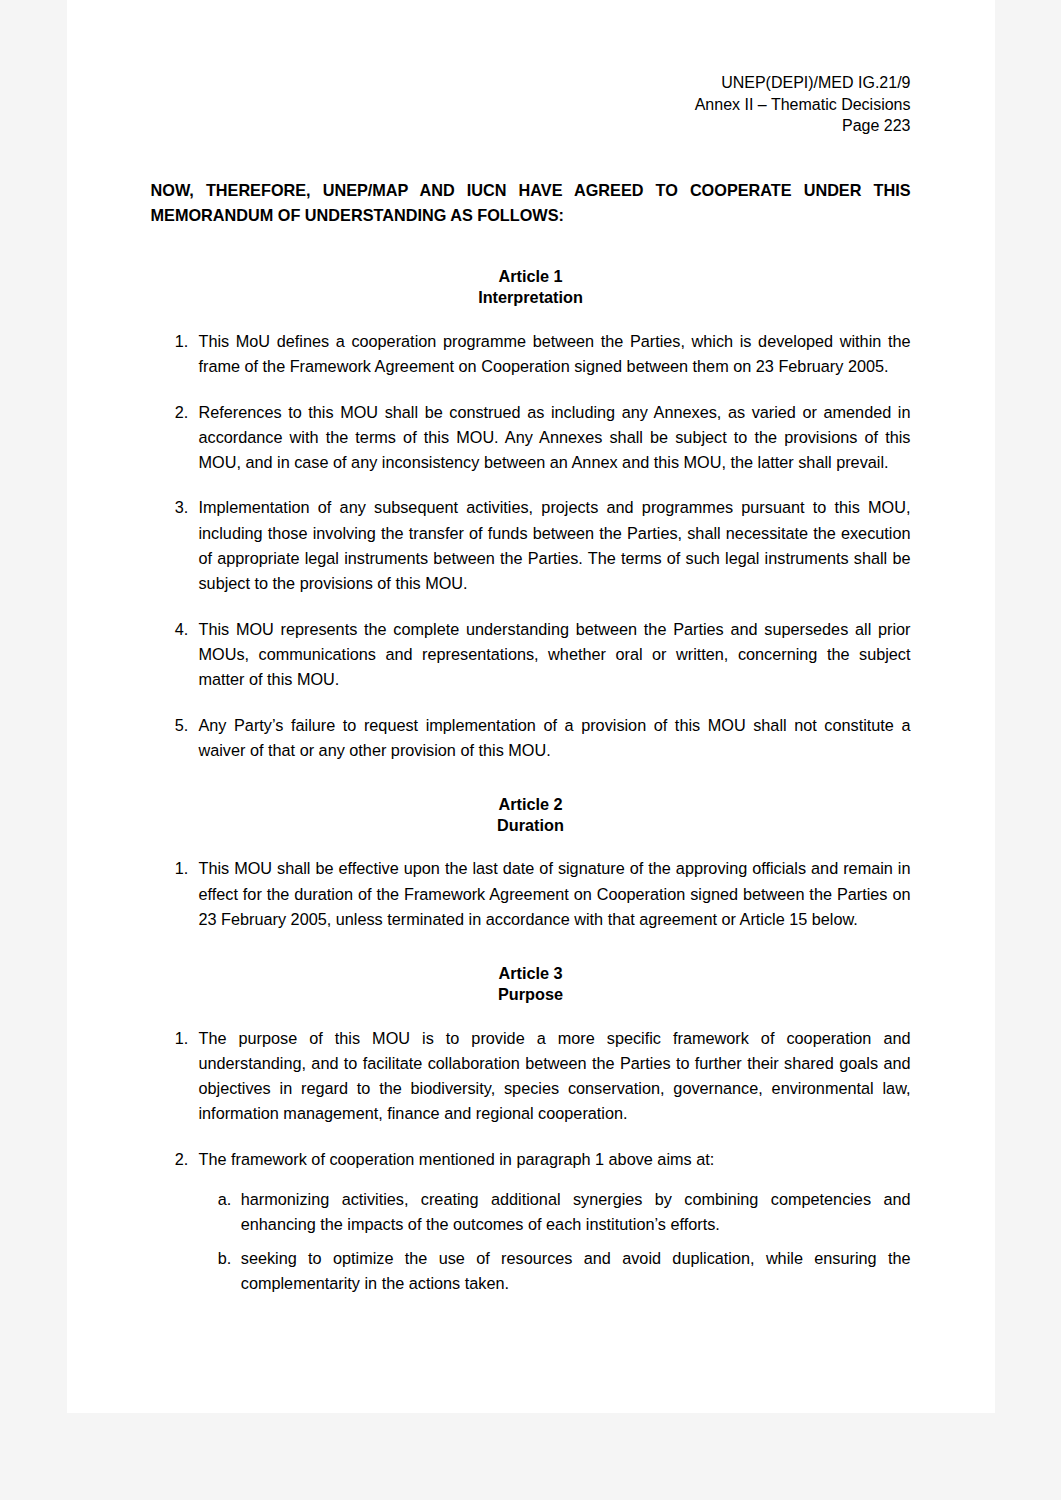UNEP(DEPI)/MED IG.21/9
Annex II – Thematic Decisions
Page 223
NOW, THEREFORE, UNEP/MAP AND IUCN HAVE AGREED TO COOPERATE UNDER THIS MEMORANDUM OF UNDERSTANDING AS FOLLOWS:
Article 1 Interpretation
This MoU defines a cooperation programme between the Parties, which is developed within the frame of the Framework Agreement on Cooperation signed between them on 23 February 2005.
References to this MOU shall be construed as including any Annexes, as varied or amended in accordance with the terms of this MOU. Any Annexes shall be subject to the provisions of this MOU, and in case of any inconsistency between an Annex and this MOU, the latter shall prevail.
Implementation of any subsequent activities, projects and programmes pursuant to this MOU, including those involving the transfer of funds between the Parties, shall necessitate the execution of appropriate legal instruments between the Parties. The terms of such legal instruments shall be subject to the provisions of this MOU.
This MOU represents the complete understanding between the Parties and supersedes all prior MOUs, communications and representations, whether oral or written, concerning the subject matter of this MOU.
Any Party’s failure to request implementation of a provision of this MOU shall not constitute a waiver of that or any other provision of this MOU.
Article 2 Duration
This MOU shall be effective upon the last date of signature of the approving officials and remain in effect for the duration of the Framework Agreement on Cooperation signed between the Parties on 23 February 2005, unless terminated in accordance with that agreement or Article 15 below.
Article 3 Purpose
The purpose of this MOU is to provide a more specific framework of cooperation and understanding, and to facilitate collaboration between the Parties to further their shared goals and objectives in regard to the biodiversity, species conservation, governance, environmental law, information management, finance and regional cooperation.
The framework of cooperation mentioned in paragraph 1 above aims at:
harmonizing activities, creating additional synergies by combining competencies and enhancing the impacts of the outcomes of each institution’s efforts.
seeking to optimize the use of resources and avoid duplication, while ensuring the complementarity in the actions taken.